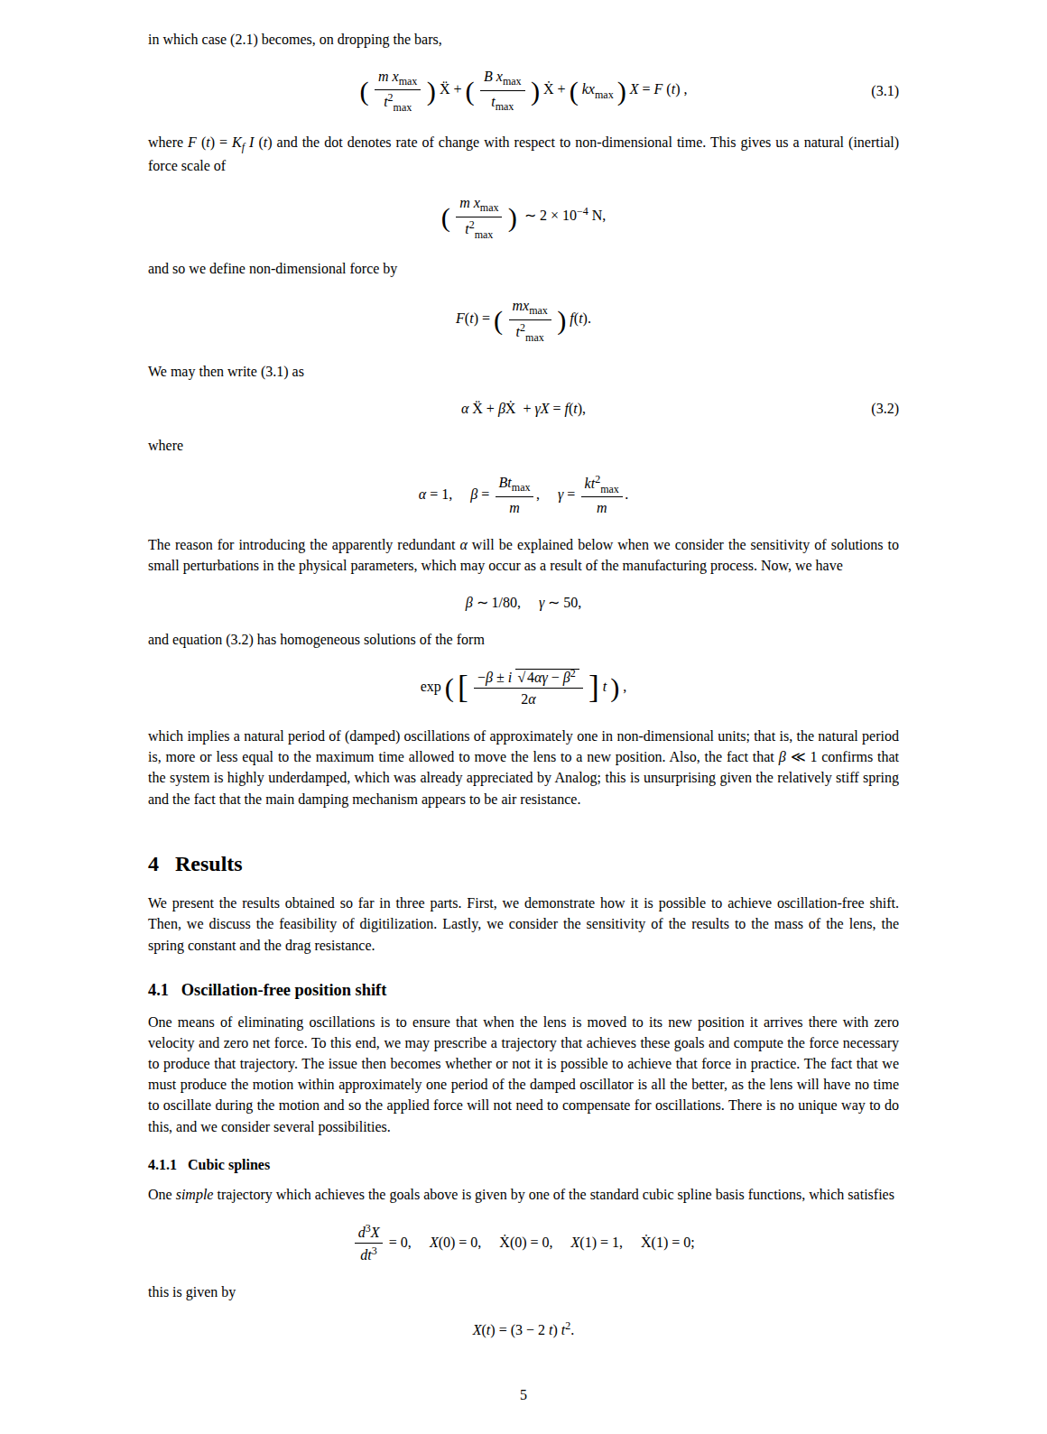in which case (2.1) becomes, on dropping the bars,
( m xmax t2max ) Ẍ + ( B xmax tmax ) Ẋ + ( kxmax ) X = F (t) , (3.1)
where F (t) = Kf I (t) and the dot denotes rate of change with respect to non-dimensional time. This gives us a natural (inertial) force scale of
( m xmax t2max ) ∼ 2 × 10−4 N,
and so we define non-dimensional force by
F(t) = ( mxmax t2max ) f(t).
We may then write (3.1) as
α Ẍ + β Ẋ + γX = f(t), (3.2)
where
α = 1, β = Btmax m, γ = kt2max m.
The reason for introducing the apparently redundant α will be explained below when we consider the sensitivity of solutions to small perturbations in the physical parameters, which may occur as a result of the manufacturing process. Now, we have
β ∼ 1/80, γ ∼ 50,
and equation (3.2) has homogeneous solutions of the form
exp ( [ −β ± i √4αγ − β2 2α ] t ) ,
which implies a natural period of (damped) oscillations of approximately one in non-dimensional units; that is, the natural period is, more or less equal to the maximum time allowed to move the lens to a new position. Also, the fact that β ≪ 1 confirms that the system is highly underdamped, which was already appreciated by Analog; this is unsurprising given the relatively stiff spring and the fact that the main damping mechanism appears to be air resistance.
4 Results
We present the results obtained so far in three parts. First, we demonstrate how it is possible to achieve oscillation-free shift. Then, we discuss the feasibility of digitilization. Lastly, we consider the sensitivity of the results to the mass of the lens, the spring constant and the drag resistance.
4.1 Oscillation-free position shift
One means of eliminating oscillations is to ensure that when the lens is moved to its new position it arrives there with zero velocity and zero net force. To this end, we may prescribe a trajectory that achieves these goals and compute the force necessary to produce that trajectory. The issue then becomes whether or not it is possible to achieve that force in practice. The fact that we must produce the motion within approximately one period of the damped oscillator is all the better, as the lens will have no time to oscillate during the motion and so the applied force will not need to compensate for oscillations. There is no unique way to do this, and we consider several possibilities.
4.1.1 Cubic splines
One simple trajectory which achieves the goals above is given by one of the standard cubic spline basis functions, which satisfies
d3X dt3 = 0, X(0) = 0, Ẋ(0) = 0, X(1) = 1, Ẋ(1) = 0;
this is given by
X(t) = (3 − 2 t) t2.
5